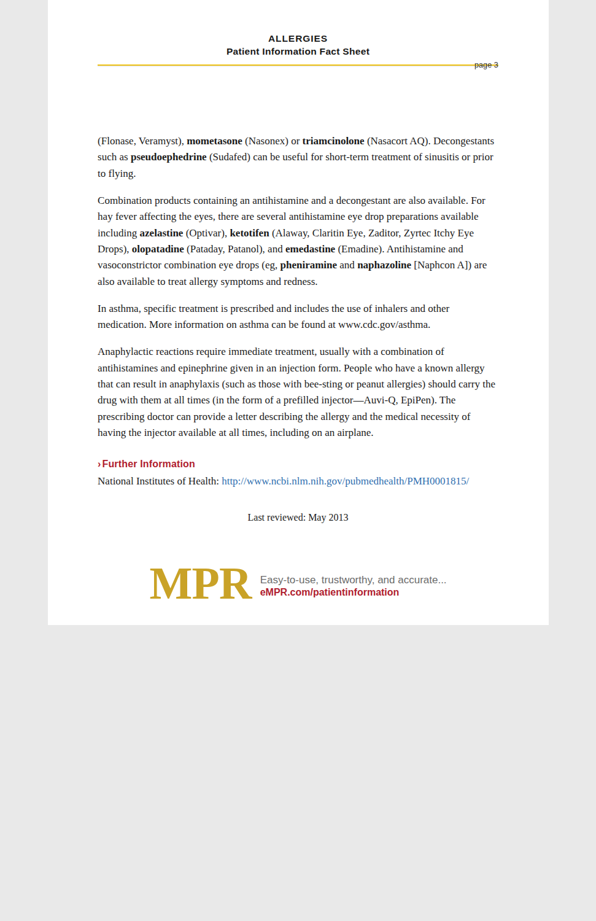ALLERGIES
Patient Information Fact Sheet
page 3
(Flonase, Veramyst), mometasone (Nasonex) or triamcinolone (Nasacort AQ). Decongestants such as pseudoephedrine (Sudafed) can be useful for short-term treatment of sinusitis or prior to flying.
Combination products containing an antihistamine and a decongestant are also available. For hay fever affecting the eyes, there are several antihistamine eye drop preparations available including azelastine (Optivar), ketotifen (Alaway, Claritin Eye, Zaditor, Zyrtec Itchy Eye Drops), olopatadine (Pataday, Patanol), and emedastine (Emadine). Antihistamine and vasoconstrictor combination eye drops (eg, pheniramine and naphazoline [Naphcon A]) are also available to treat allergy symptoms and redness.
In asthma, specific treatment is prescribed and includes the use of inhalers and other medication. More information on asthma can be found at www.cdc.gov/asthma.
Anaphylactic reactions require immediate treatment, usually with a combination of antihistamines and epinephrine given in an injection form. People who have a known allergy that can result in anaphylaxis (such as those with bee-sting or peanut allergies) should carry the drug with them at all times (in the form of a prefilled injector—Auvi-Q, EpiPen). The prescribing doctor can provide a letter describing the allergy and the medical necessity of having the injector available at all times, including on an airplane.
Further Information
National Institutes of Health: http://www.ncbi.nlm.nih.gov/pubmedhealth/PMH0001815/
Last reviewed: May 2013
MPR
Easy-to-use, trustworthy, and accurate...
eMPR.com/patientinformation